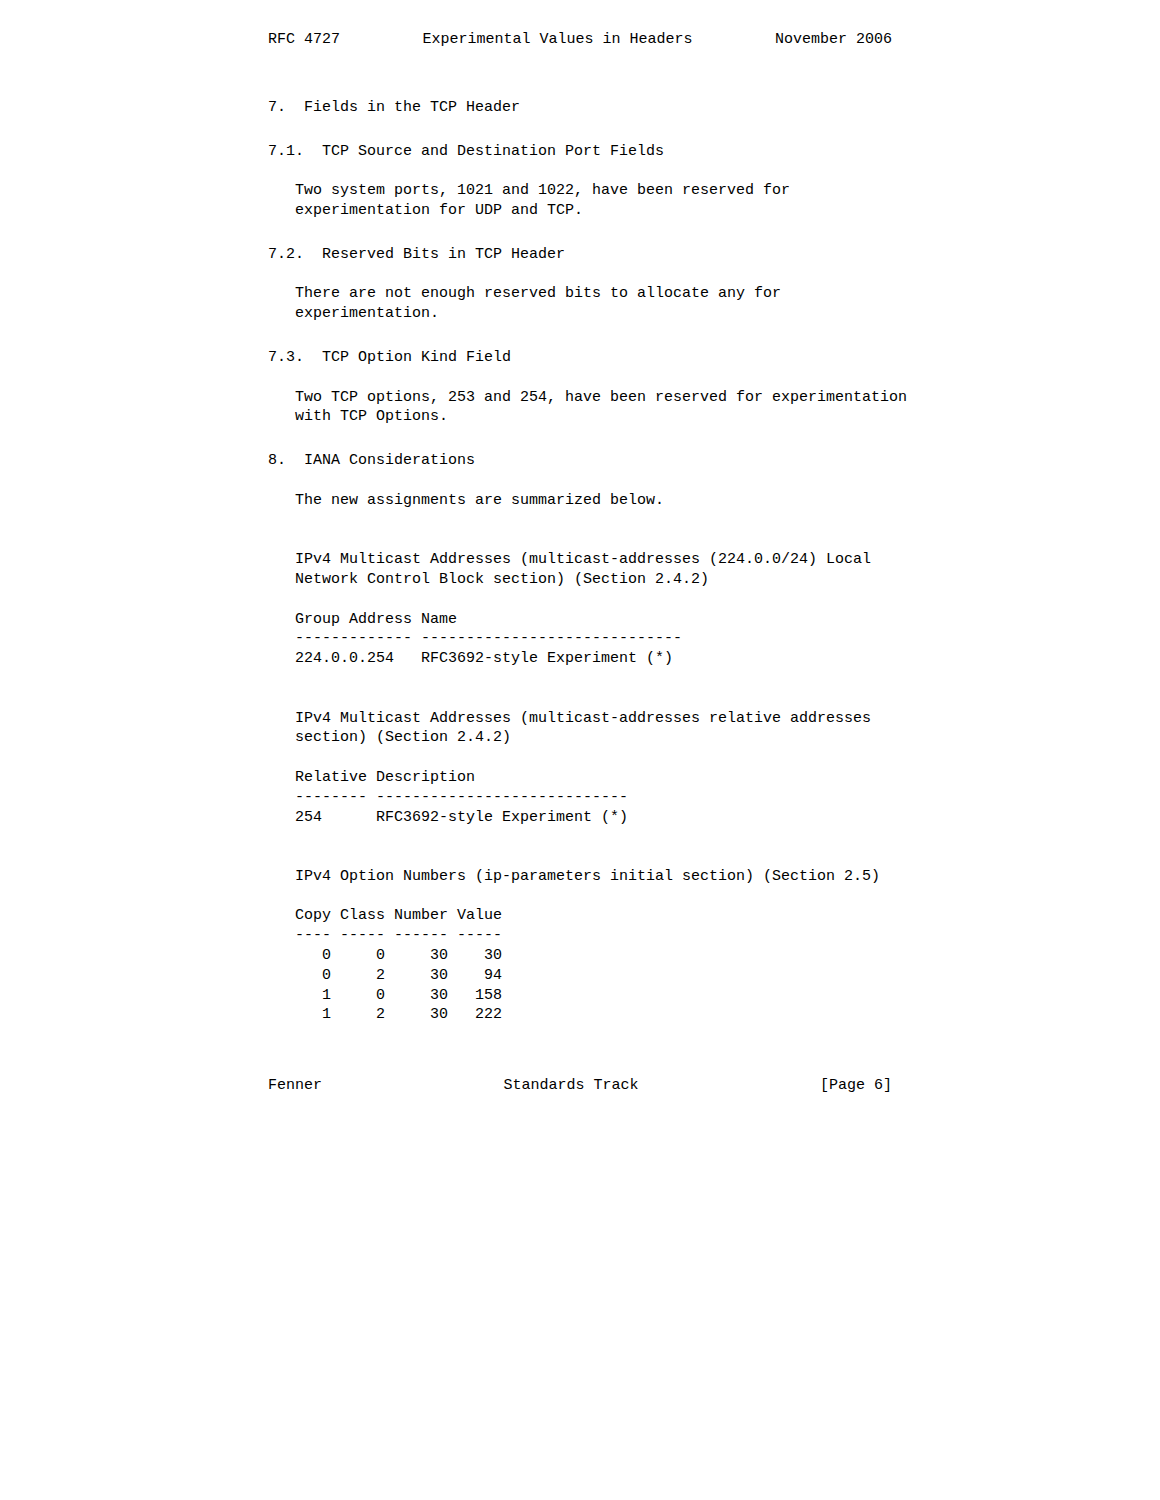RFC 4727 Experimental Values in Headers November 2006
7. Fields in the TCP Header
7.1. TCP Source and Destination Port Fields
Two system ports, 1021 and 1022, have been reserved for
experimentation for UDP and TCP.
7.2. Reserved Bits in TCP Header
There are not enough reserved bits to allocate any for
experimentation.
7.3. TCP Option Kind Field
Two TCP options, 253 and 254, have been reserved for experimentation
with TCP Options.
8. IANA Considerations
The new assignments are summarized below.
IPv4 Multicast Addresses (multicast-addresses (224.0.0/24) Local
Network Control Block section) (Section 2.4.2)
Group Address Name
------------- -----------------------------
224.0.0.254   RFC3692-style Experiment (*)
IPv4 Multicast Addresses (multicast-addresses relative addresses
section) (Section 2.4.2)
Relative Description
-------- ----------------------------
254      RFC3692-style Experiment (*)
IPv4 Option Numbers (ip-parameters initial section) (Section 2.5)
Copy Class Number Value
---- ----- ------ -----
   0     0     30    30
   0     2     30    94
   1     0     30   158
   1     2     30   222
Fenner Standards Track [Page 6]